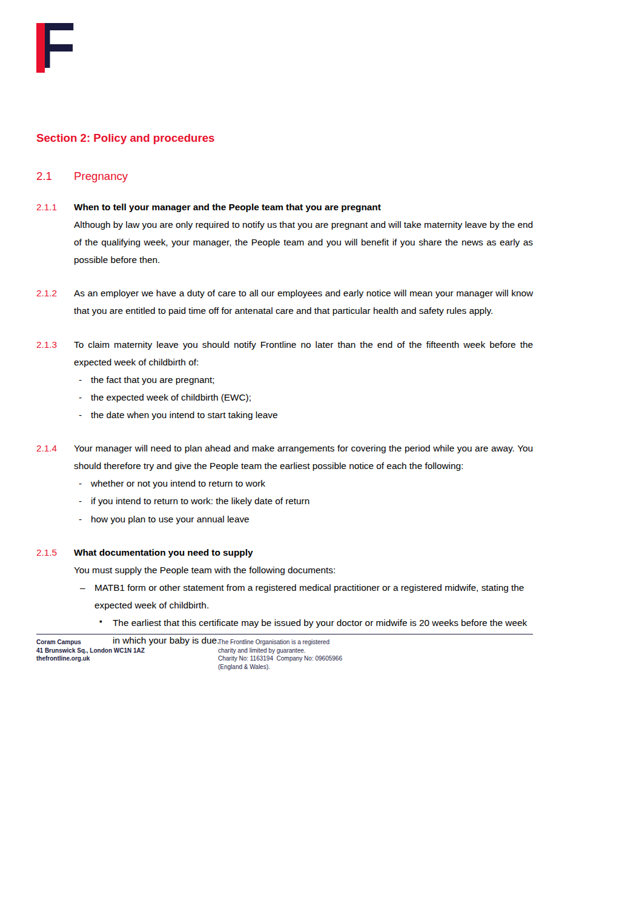F
Section 2: Policy and procedures
2.1 Pregnancy
2.1.1
When to tell your manager and the People team that you are pregnant
Although by law you are only required to notify us that you are pregnant and will take maternity leave by the end of the qualifying week, your manager, the People team and you will benefit if you share the news as early as possible before then.
2.1.2
As an employer we have a duty of care to all our employees and early notice will mean your manager will know that you are entitled to paid time off for antenatal care and that particular health and safety rules apply.
2.1.3
To claim maternity leave you should notify Frontline no later than the end of the fifteenth week before the expected week of childbirth of:
the fact that you are pregnant;
the expected week of childbirth (EWC);
the date when you intend to start taking leave
2.1.4
Your manager will need to plan ahead and make arrangements for covering the period while you are away. You should therefore try and give the People team the earliest possible notice of each the following:
whether or not you intend to return to work
if you intend to return to work: the likely date of return
how you plan to use your annual leave
2.1.5
What documentation you need to supply
You must supply the People team with the following documents:
MATB1 form or other statement from a registered medical practitioner or a registered midwife, stating the expected week of childbirth.
The earliest that this certificate may be issued by your doctor or midwife is 20 weeks before the week in which your baby is due.
Coram Campus
41 Brunswick Sq., London WC1N 1AZ
thefrontline.org.uk
The Frontline Organisation is a registered
charity and limited by guarantee.
Charity No: 1163194 Company No: 09605966
(England & Wales).